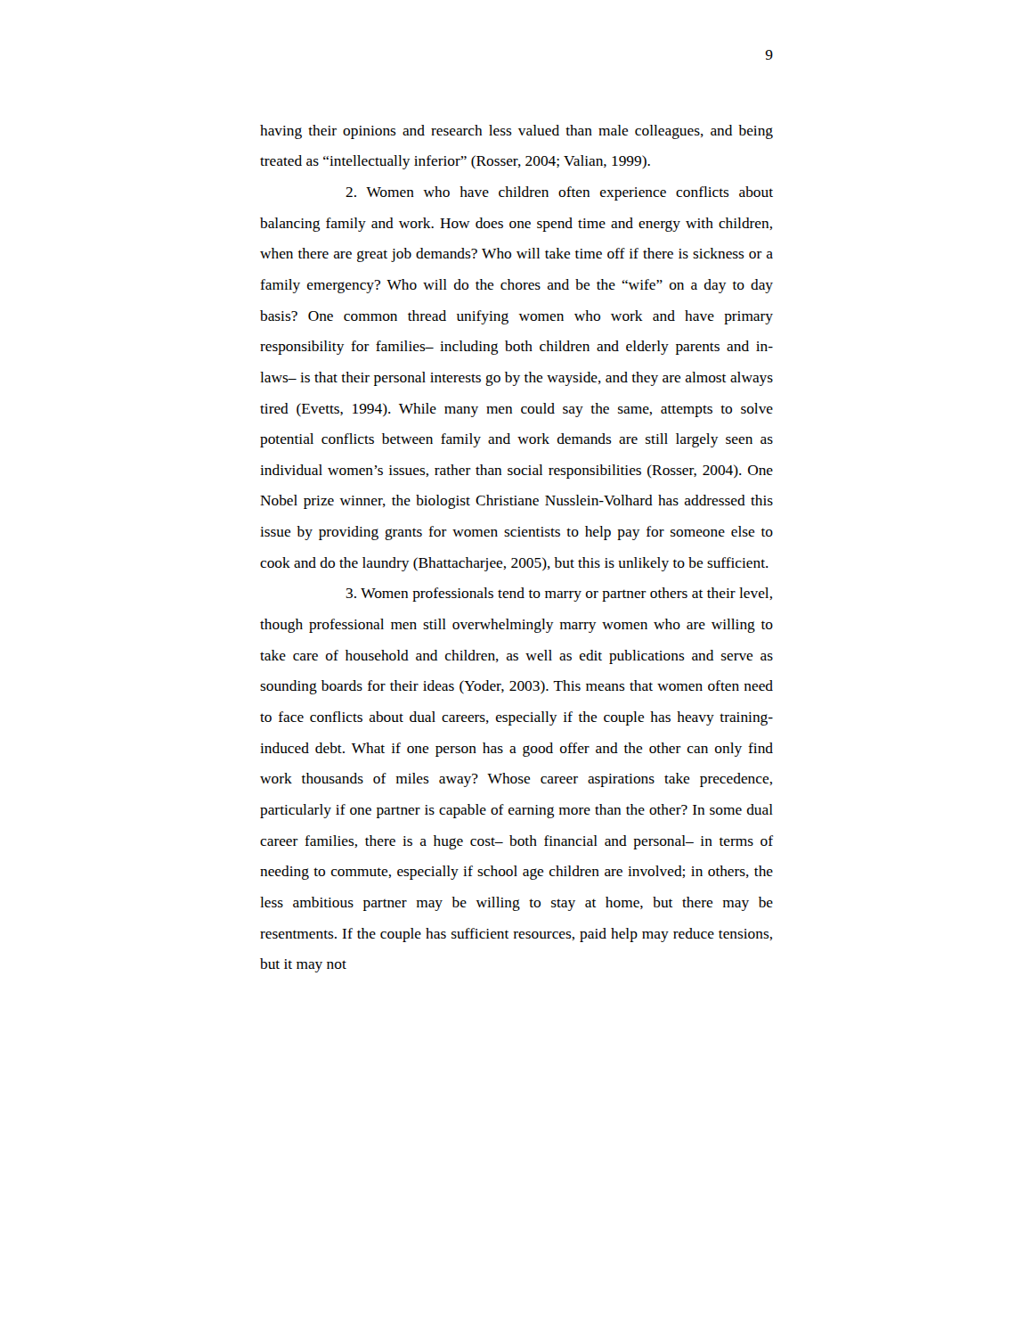9
having their opinions and research less valued than male colleagues, and being treated as “intellectually inferior” (Rosser, 2004; Valian, 1999).
2. Women who have children often experience conflicts about balancing family and work. How does one spend time and energy with children, when there are great job demands? Who will take time off if there is sickness or a family emergency? Who will do the chores and be the “wife” on a day to day basis? One common thread unifying women who work and have primary responsibility for families– including both children and elderly parents and in-laws– is that their personal interests go by the wayside, and they are almost always tired (Evetts, 1994). While many men could say the same, attempts to solve potential conflicts between family and work demands are still largely seen as individual women’s issues, rather than social responsibilities (Rosser, 2004). One Nobel prize winner, the biologist Christiane Nusslein-Volhard has addressed this issue by providing grants for women scientists to help pay for someone else to cook and do the laundry (Bhattacharjee, 2005), but this is unlikely to be sufficient.
3. Women professionals tend to marry or partner others at their level, though professional men still overwhelmingly marry women who are willing to take care of household and children, as well as edit publications and serve as sounding boards for their ideas (Yoder, 2003). This means that women often need to face conflicts about dual careers, especially if the couple has heavy training-induced debt. What if one person has a good offer and the other can only find work thousands of miles away? Whose career aspirations take precedence, particularly if one partner is capable of earning more than the other? In some dual career families, there is a huge cost– both financial and personal– in terms of needing to commute, especially if school age children are involved; in others, the less ambitious partner may be willing to stay at home, but there may be resentments. If the couple has sufficient resources, paid help may reduce tensions, but it may not